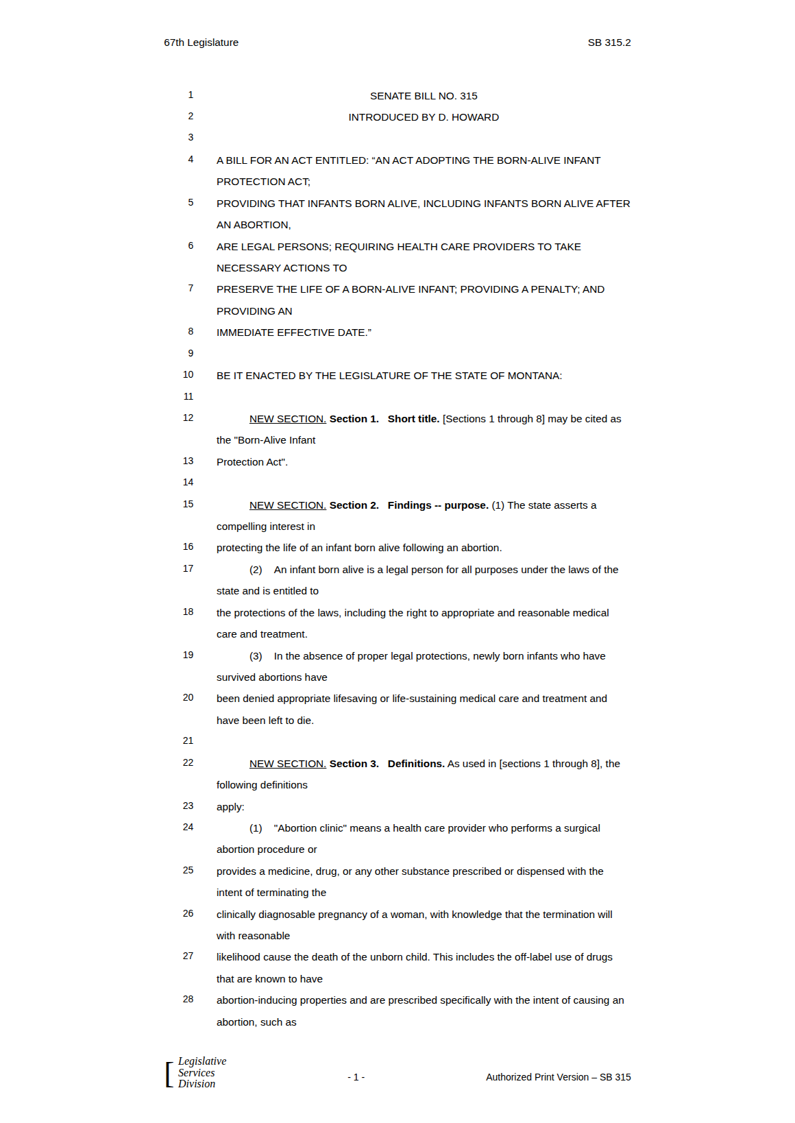67th Legislature
SB 315.2
1
SENATE BILL NO. 315
2
INTRODUCED BY D. HOWARD
3
4
A BILL FOR AN ACT ENTITLED: “AN ACT ADOPTING THE BORN-ALIVE INFANT PROTECTION ACT;
5
PROVIDING THAT INFANTS BORN ALIVE, INCLUDING INFANTS BORN ALIVE AFTER AN ABORTION,
6
ARE LEGAL PERSONS; REQUIRING HEALTH CARE PROVIDERS TO TAKE NECESSARY ACTIONS TO
7
PRESERVE THE LIFE OF A BORN-ALIVE INFANT; PROVIDING A PENALTY; AND PROVIDING AN
8
IMMEDIATE EFFECTIVE DATE.”
9
10
BE IT ENACTED BY THE LEGISLATURE OF THE STATE OF MONTANA:
11
12
NEW SECTION. Section 1. Short title. [Sections 1 through 8] may be cited as the "Born-Alive Infant
13
Protection Act".
14
15
NEW SECTION. Section 2. Findings -- purpose. (1) The state asserts a compelling interest in
16
protecting the life of an infant born alive following an abortion.
17
(2) An infant born alive is a legal person for all purposes under the laws of the state and is entitled to
18
the protections of the laws, including the right to appropriate and reasonable medical care and treatment.
19
(3) In the absence of proper legal protections, newly born infants who have survived abortions have
20
been denied appropriate lifesaving or life-sustaining medical care and treatment and have been left to die.
21
22
NEW SECTION. Section 3. Definitions. As used in [sections 1 through 8], the following definitions
23
apply:
24
(1) "Abortion clinic" means a health care provider who performs a surgical abortion procedure or
25
provides a medicine, drug, or any other substance prescribed or dispensed with the intent of terminating the
26
clinically diagnosable pregnancy of a woman, with knowledge that the termination will with reasonable
27
likelihood cause the death of the unborn child. This includes the off-label use of drugs that are known to have
28
abortion-inducing properties and are prescribed specifically with the intent of causing an abortion, such as
[ Legislative Services Division
- 1 -
Authorized Print Version – SB 315